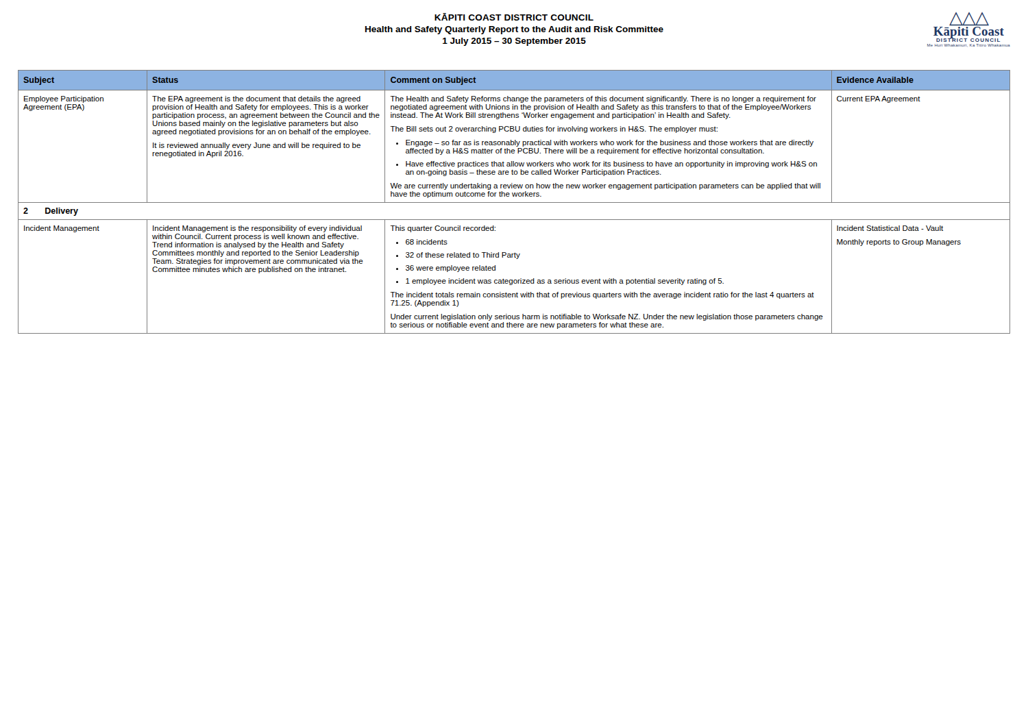△△△ Kāpiti Coast DISTRICT COUNCIL Me Huri Whakamuri, Ka Titiro Whakamua
KĀPITI COAST DISTRICT COUNCIL
Health and Safety Quarterly Report to the Audit and Risk Committee
1 July 2015 – 30 September 2015
| Subject | Status | Comment on Subject | Evidence Available |
| --- | --- | --- | --- |
| Employee Participation Agreement (EPA) | The EPA agreement is the document that details the agreed provision of Health and Safety for employees. This is a worker participation process, an agreement between the Council and the Unions based mainly on the legislative parameters but also agreed negotiated provisions for an on behalf of the employee. It is reviewed annually every June and will be required to be renegotiated in April 2016. | The Health and Safety Reforms change the parameters of this document significantly. There is no longer a requirement for negotiated agreement with Unions in the provision of Health and Safety as this transfers to that of the Employee/Workers instead. The At Work Bill strengthens ‘Worker engagement and participation’ in Health and Safety. The Bill sets out 2 overarching PCBU duties for involving workers in H&S. The employer must: Engage – so far as is reasonably practical with workers who work for the business and those workers that are directly affected by a H&S matter of the PCBU. There will be a requirement for effective horizontal consultation. Have effective practices that allow workers who work for its business to have an opportunity in improving work H&S on an on-going basis – these are to be called Worker Participation Practices. We are currently undertaking a review on how the new worker engagement participation parameters can be applied that will have the optimum outcome for the workers. | Current EPA Agreement |
| 2 Delivery |
| Incident Management | Incident Management is the responsibility of every individual within Council. Current process is well known and effective. Trend information is analysed by the Health and Safety Committees monthly and reported to the Senior Leadership Team. Strategies for improvement are communicated via the Committee minutes which are published on the intranet. | This quarter Council recorded: 68 incidents 32 of these related to Third Party 36 were employee related 1 employee incident was categorized as a serious event with a potential severity rating of 5. The incident totals remain consistent with that of previous quarters with the average incident ratio for the last 4 quarters at 71.25. (Appendix 1) Under current legislation only serious harm is notifiable to Worksafe NZ. Under the new legislation those parameters change to serious or notifiable event and there are new parameters for what these are. | Incident Statistical Data - Vault Monthly reports to Group Managers |